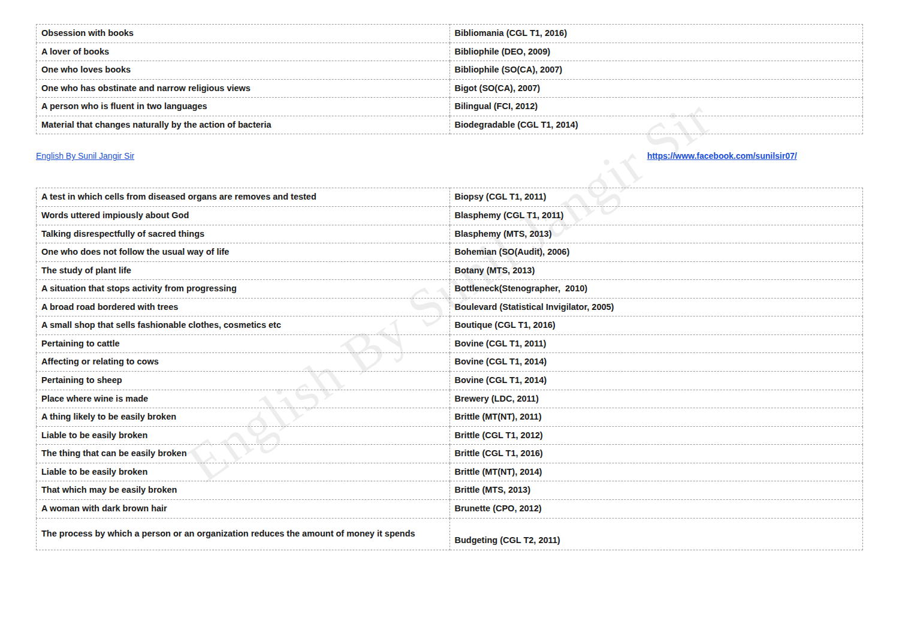English By Sunil Jangir Sir
| Obsession with books | Bibliomania (CGL T1, 2016) |
| A lover of books | Bibliophile (DEO, 2009) |
| One who loves books | Bibliophile (SO(CA), 2007) |
| One who has obstinate and narrow religious views | Bigot (SO(CA), 2007) |
| A person who is fluent in two languages | Bilingual (FCI, 2012) |
| Material that changes naturally by the action of bacteria | Biodegradable (CGL T1, 2014) |
English By Sunil Jangir Sir https://www.facebook.com/sunilsir07/
| A test in which cells from diseased organs are removes and tested | Biopsy (CGL T1, 2011) |
| Words uttered impiously about God | Blasphemy (CGL T1, 2011) |
| Talking disrespectfully of sacred things | Blasphemy (MTS, 2013) |
| One who does not follow the usual way of life | Bohemian (SO(Audit), 2006) |
| The study of plant life | Botany (MTS, 2013) |
| A situation that stops activity from progressing | Bottleneck(Stenographer, 2010) |
| A broad road bordered with trees | Boulevard (Statistical Invigilator, 2005) |
| A small shop that sells fashionable clothes, cosmetics etc | Boutique (CGL T1, 2016) |
| Pertaining to cattle | Bovine (CGL T1, 2011) |
| Affecting or relating to cows | Bovine (CGL T1, 2014) |
| Pertaining to sheep | Bovine (CGL T1, 2014) |
| Place where wine is made | Brewery (LDC, 2011) |
| A thing likely to be easily broken | Brittle (MT(NT), 2011) |
| Liable to be easily broken | Brittle (CGL T1, 2012) |
| The thing that can be easily broken | Brittle (CGL T1, 2016) |
| Liable to be easily broken | Brittle (MT(NT), 2014) |
| That which may be easily broken | Brittle (MTS, 2013) |
| A woman with dark brown hair | Brunette (CPO, 2012) |
| The process by which a person or an organization reduces the amount of money it spends | Budgeting (CGL T2, 2011) |